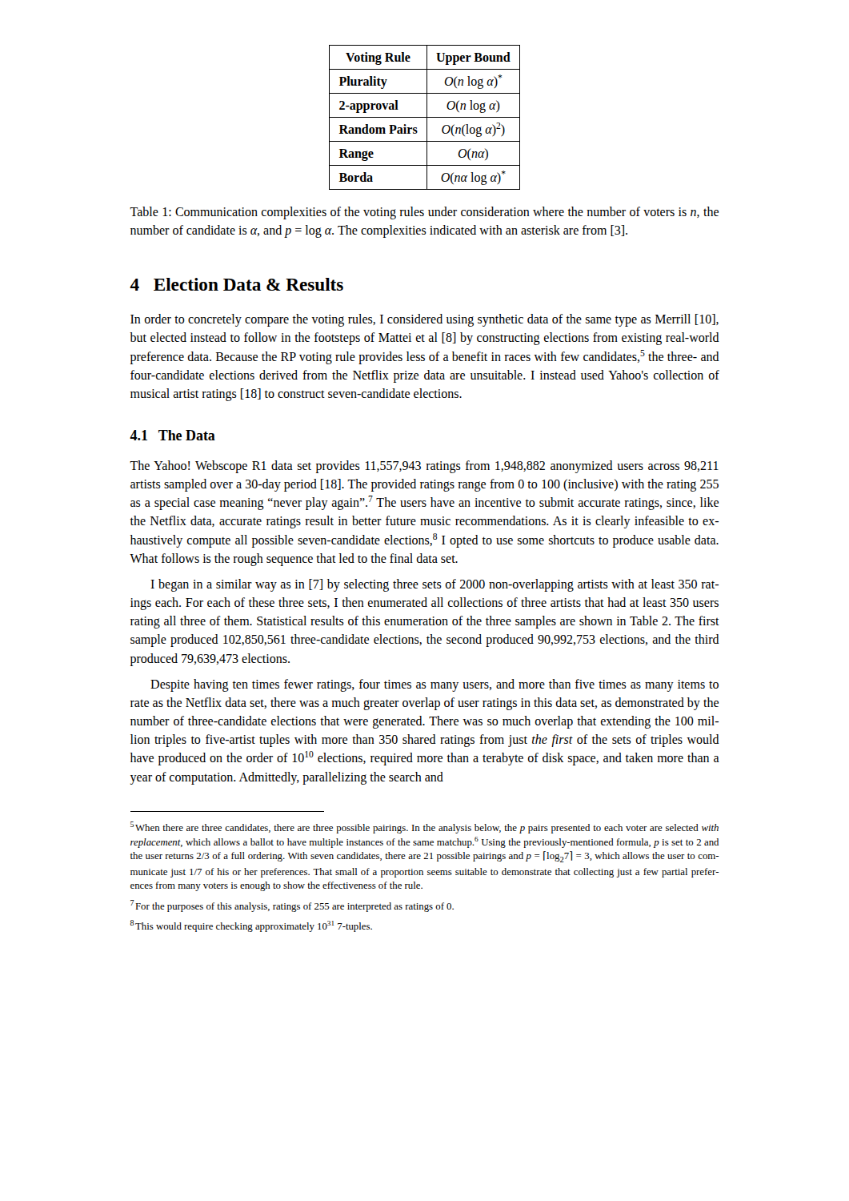| Voting Rule | Upper Bound |
| --- | --- |
| Plurality | O ( n log α ) * |
| 2-approval | O ( n log α ) |
| Random Pairs | O ( n (log α ) 2 ) |
| Range | O ( nα ) |
| Borda | O ( nα log α ) * |
Table 1: Communication complexities of the voting rules under consideration where the number of voters is n, the number of candidate is α, and p = log α. The complexities indicated with an asterisk are from [3].
4 Election Data & Results
In order to concretely compare the voting rules, I considered using synthetic data of the same type as Merrill [10], but elected instead to follow in the footsteps of Mattei et al [8] by constructing elections from existing real-world preference data. Because the RP voting rule provides less of a benefit in races with few candidates,5 the three- and four-candidate elections derived from the Netflix prize data are unsuitable. I instead used Yahoo's collection of musical artist ratings [18] to construct seven-candidate elections.
4.1 The Data
The Yahoo! Webscope R1 data set provides 11,557,943 ratings from 1,948,882 anonymized users across 98,211 artists sampled over a 30-day period [18]. The provided ratings range from 0 to 100 (inclusive) with the rating 255 as a special case meaning “never play again”.7 The users have an incentive to submit accurate ratings, since, like the Netflix data, accurate ratings result in better future music recommendations. As it is clearly infeasible to exhaustively compute all possible seven-candidate elections,8 I opted to use some shortcuts to produce usable data. What follows is the rough sequence that led to the final data set.
I began in a similar way as in [7] by selecting three sets of 2000 non-overlapping artists with at least 350 ratings each. For each of these three sets, I then enumerated all collections of three artists that had at least 350 users rating all three of them. Statistical results of this enumeration of the three samples are shown in Table 2. The first sample produced 102,850,561 three-candidate elections, the second produced 90,992,753 elections, and the third produced 79,639,473 elections.
Despite having ten times fewer ratings, four times as many users, and more than five times as many items to rate as the Netflix data set, there was a much greater overlap of user ratings in this data set, as demonstrated by the number of three-candidate elections that were generated. There was so much overlap that extending the 100 million triples to five-artist tuples with more than 350 shared ratings from just the first of the sets of triples would have produced on the order of 1010 elections, required more than a terabyte of disk space, and taken more than a year of computation. Admittedly, parallelizing the search and
5 When there are three candidates, there are three possible pairings. In the analysis below, the p pairs presented to each voter are selected with replacement, which allows a ballot to have multiple instances of the same matchup.6 Using the previously-mentioned formula, p is set to 2 and the user returns 2/3 of a full ordering. With seven candidates, there are 21 possible pairings and p = ⌈log27⌉ = 3, which allows the user to communicate just 1/7 of his or her preferences. That small of a proportion seems suitable to demonstrate that collecting just a few partial preferences from many voters is enough to show the effectiveness of the rule.
7 For the purposes of this analysis, ratings of 255 are interpreted as ratings of 0.
8 This would require checking approximately 1031 7-tuples.